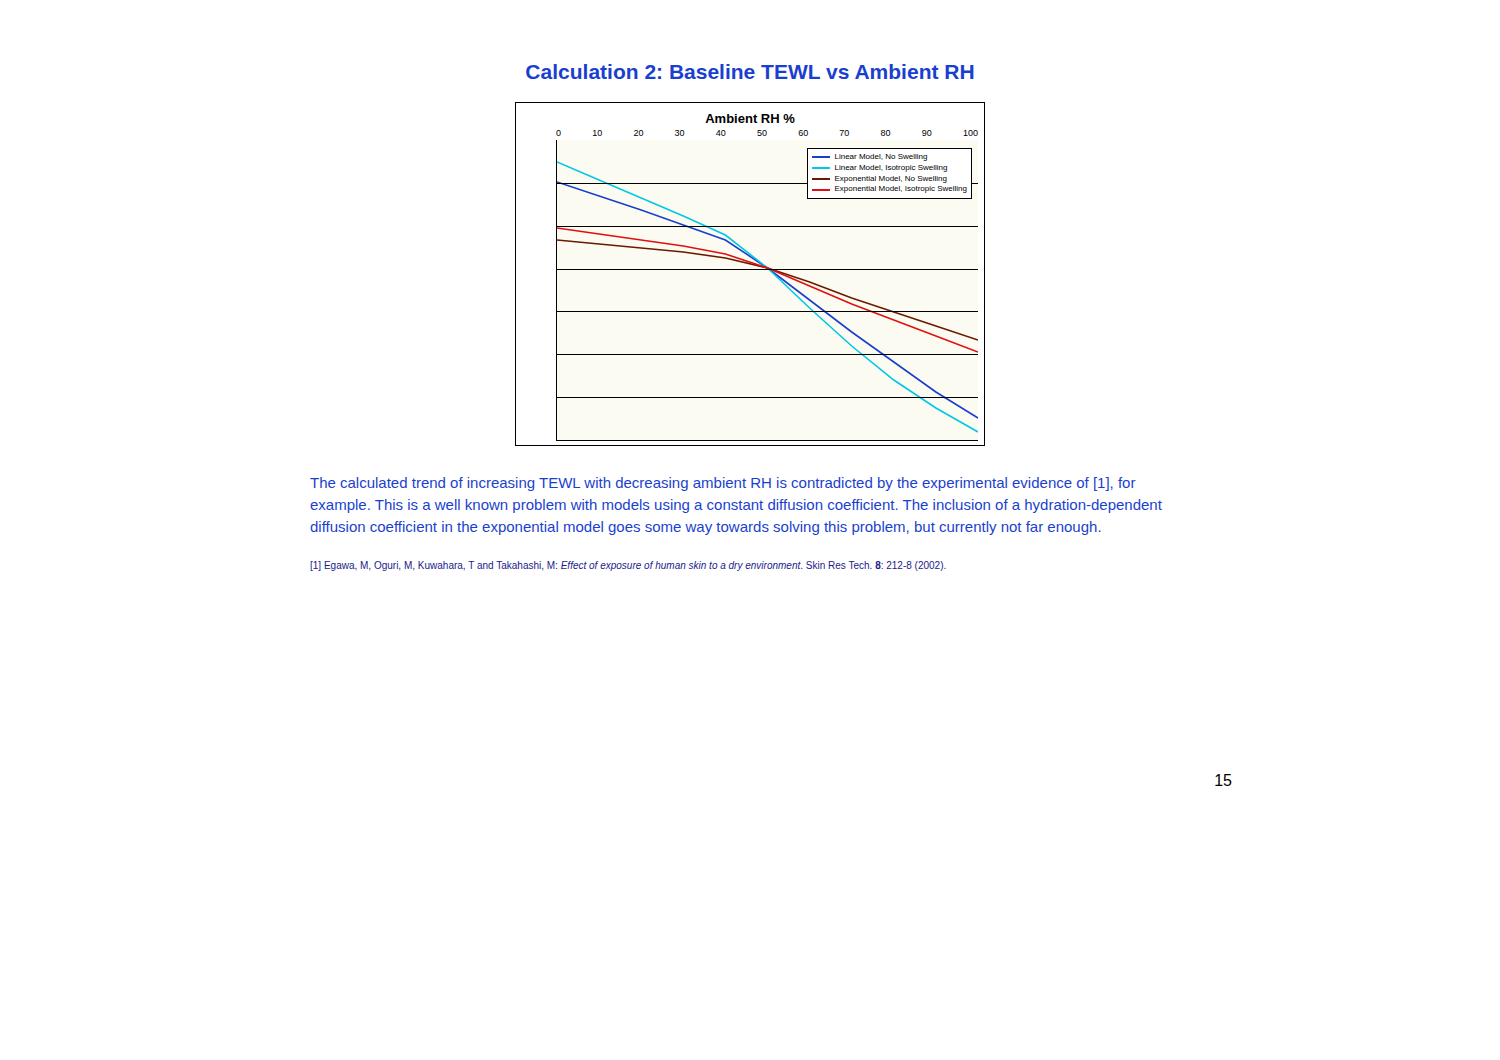Calculation 2: Baseline TEWL vs Ambient RH
Ambient RH %
0102030405060708090100
TEWL Change %
6 4 2 0 -2 -4 -6 -8
Linear Model, No Swelling
Linear Model, Isotropic Swelling
Exponential Model, No Swelling
Exponential Model, Isotropic Swelling
The calculated trend of increasing TEWL with decreasing ambient RH is contradicted by the experimental evidence of [1], for example. This is a well known problem with models using a constant diffusion coefficient. The inclusion of a hydration-dependent diffusion coefficient in the exponential model goes some way towards solving this problem, but currently not far enough.
[1] Egawa, M, Oguri, M, Kuwahara, T and Takahashi, M: Effect of exposure of human skin to a dry environment. Skin Res Tech. 8: 212-8 (2002).
15